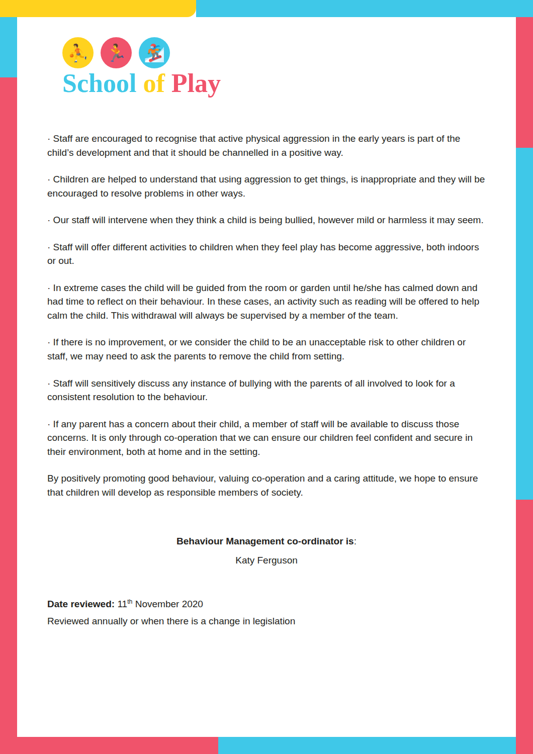⛹ 🏃 🏂
School of Play
· Staff are encouraged to recognise that active physical aggression in the early years is part of the child’s development and that it should be channelled in a positive way.
· Children are helped to understand that using aggression to get things, is inappropriate and they will be encouraged to resolve problems in other ways.
· Our staff will intervene when they think a child is being bullied, however mild or harmless it may seem.
· Staff will offer different activities to children when they feel play has become aggressive, both indoors or out.
· In extreme cases the child will be guided from the room or garden until he/she has calmed down and had time to reflect on their behaviour. In these cases, an activity such as reading will be offered to help calm the child. This withdrawal will always be supervised by a member of the team.
· If there is no improvement, or we consider the child to be an unacceptable risk to other children or staff, we may need to ask the parents to remove the child from setting.
· Staff will sensitively discuss any instance of bullying with the parents of all involved to look for a consistent resolution to the behaviour.
· If any parent has a concern about their child, a member of staff will be available to discuss those concerns. It is only through co-operation that we can ensure our children feel confident and secure in their environment, both at home and in the setting.
By positively promoting good behaviour, valuing co-operation and a caring attitude, we hope to ensure that children will develop as responsible members of society.
Behaviour Management co-ordinator is:
Katy Ferguson
Date reviewed: 11th November 2020
Reviewed annually or when there is a change in legislation